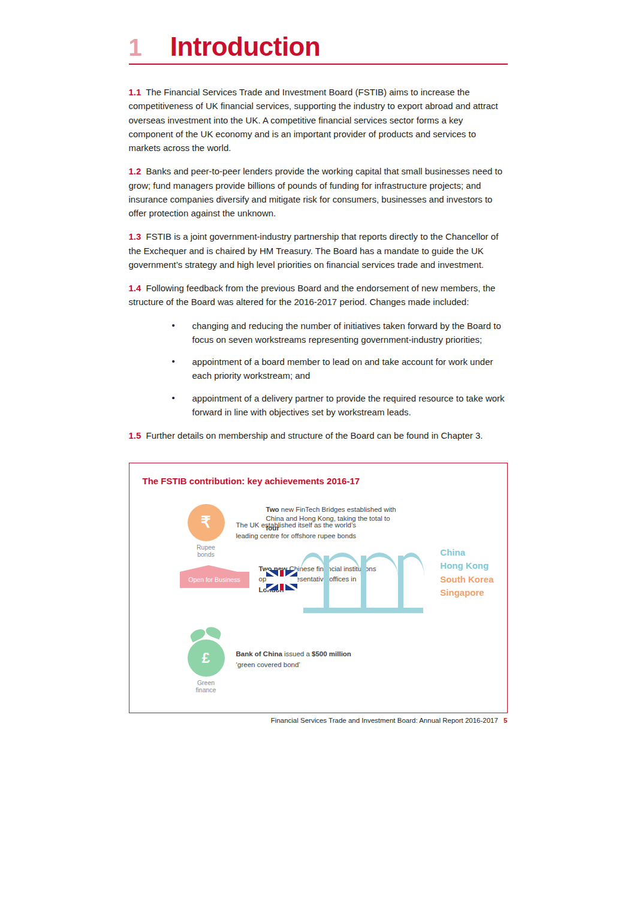1
Introduction
1.1 The Financial Services Trade and Investment Board (FSTIB) aims to increase the competitiveness of UK financial services, supporting the industry to export abroad and attract overseas investment into the UK. A competitive financial services sector forms a key component of the UK economy and is an important provider of products and services to markets across the world.
1.2 Banks and peer-to-peer lenders provide the working capital that small businesses need to grow; fund managers provide billions of pounds of funding for infrastructure projects; and insurance companies diversify and mitigate risk for consumers, businesses and investors to offer protection against the unknown.
1.3 FSTIB is a joint government-industry partnership that reports directly to the Chancellor of the Exchequer and is chaired by HM Treasury. The Board has a mandate to guide the UK government’s strategy and high level priorities on financial services trade and investment.
1.4 Following feedback from the previous Board and the endorsement of new members, the structure of the Board was altered for the 2016-2017 period. Changes made included:
changing and reducing the number of initiatives taken forward by the Board to focus on seven workstreams representing government-industry priorities;
appointment of a board member to lead on and take account for work under each priority workstream; and
appointment of a delivery partner to provide the required resource to take work forward in line with objectives set by workstream leads.
1.5 Further details on membership and structure of the Board can be found in Chapter 3.
The FSTIB contribution: key achievements 2016-17
₹
Rupee
bonds
The UK established itself as the world’s leading centre for offshore rupee bonds
Open for Business
Two new Chinese financial institutions opened representative offices in London
£
Green
finance
Bank of China issued a $500 million ‘green covered bond’
Two new FinTech Bridges established with China and Hong Kong, taking the total to four
China
Hong Kong
South Korea
Singapore
Financial Services Trade and Investment Board: Annual Report 2016-2017 5